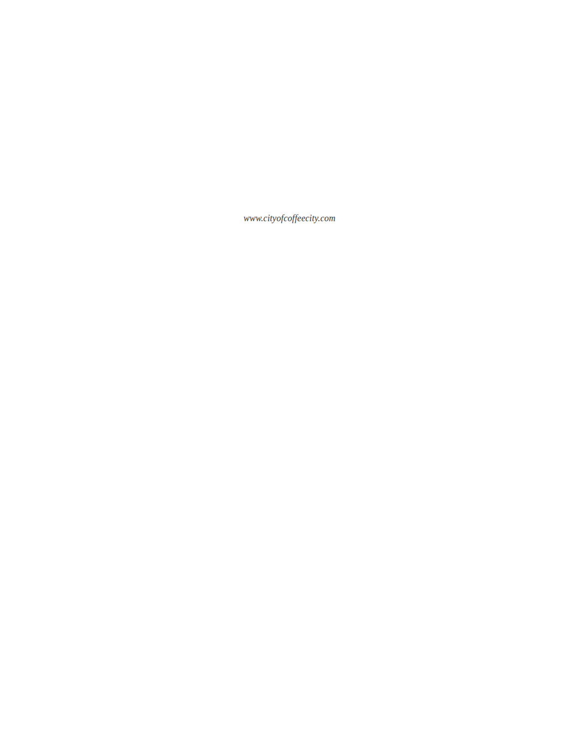www.cityofcoffeecity.com